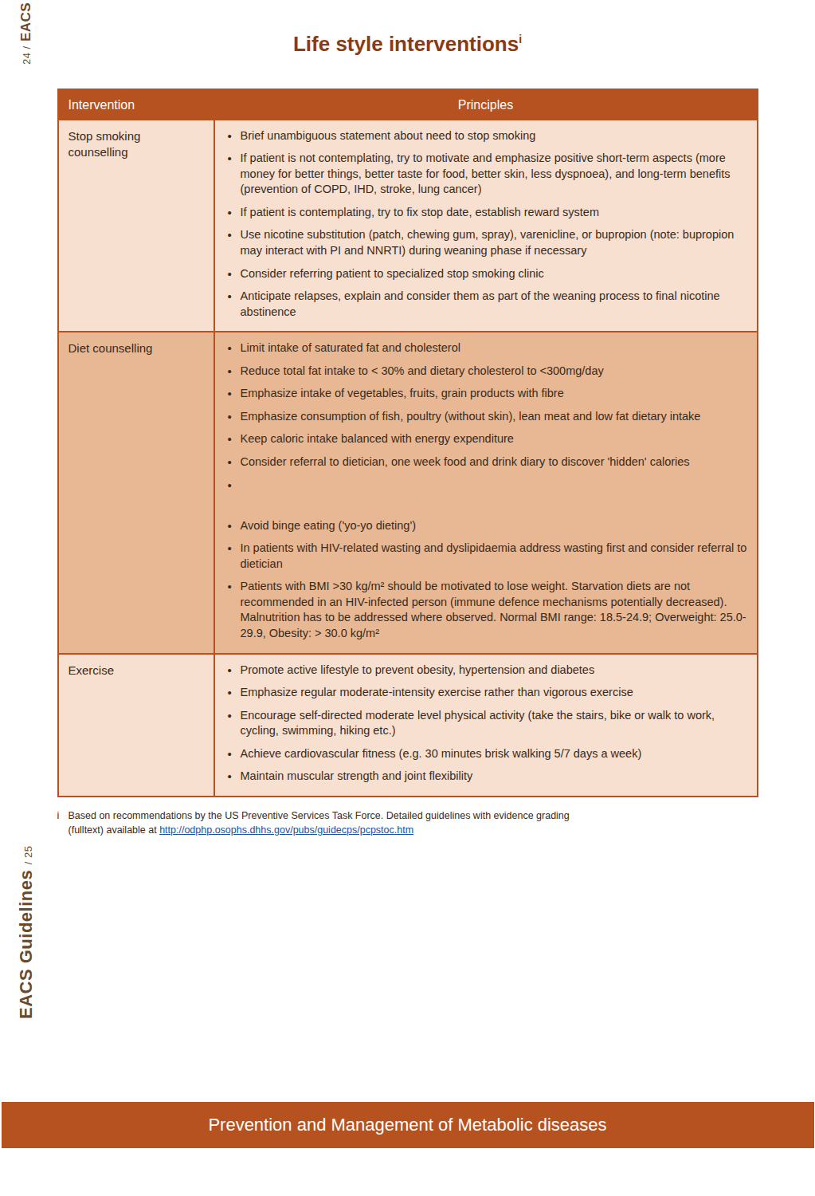24 / EACS Guidelines
EACS Guidelines / 25
Life style interventionsi
| Intervention | Principles |
| --- | --- |
| Stop smoking counselling | Brief unambiguous statement about need to stop smoking If patient is not contemplating, try to motivate and emphasize positive short-term aspects (more money for better things, better taste for food, better skin, less dyspnoea), and long-term benefits (prevention of COPD, IHD, stroke, lung cancer) If patient is contemplating, try to fix stop date, establish reward system Use nicotine substitution (patch, chewing gum, spray), varenicline, or bupropion (note: bupropion may interact with PI and NNRTI) during weaning phase if necessary Consider referring patient to specialized stop smoking clinic Anticipate relapses, explain and consider them as part of the weaning process to final nicotine abstinence |
| Diet counselling | Limit intake of saturated fat and cholesterol Reduce total fat intake to < 30% and dietary cholesterol to <300mg/day Emphasize intake of vegetables, fruits, grain products with fibre Emphasize consumption of fish, poultry (without skin), lean meat and low fat dietary intake Keep caloric intake balanced with energy expenditure Consider referral to dietician, one week food and drink diary to discover 'hidden' calories Avoid binge eating ('yo-yo dieting') In patients with HIV-related wasting and dyslipidaemia address wasting first and consider referral to dietician Patients with BMI >30 kg/m² should be motivated to lose weight. Starvation diets are not recommended in an HIV-infected person (immune defence mechanisms potentially decreased). Malnutrition has to be addressed where observed. Normal BMI range: 18.5-24.9; Overweight: 25.0-29.9, Obesity: > 30.0 kg/m² |
| Exercise | Promote active lifestyle to prevent obesity, hypertension and diabetes Emphasize regular moderate-intensity exercise rather than vigorous exercise Encourage self-directed moderate level physical activity (take the stairs, bike or walk to work, cycling, swimming, hiking etc.) Achieve cardiovascular fitness (e.g. 30 minutes brisk walking 5/7 days a week) Maintain muscular strength and joint flexibility |
i Based on recommendations by the US Preventive Services Task Force. Detailed guidelines with evidence grading
(fulltext) available at http://odphp.osophs.dhhs.gov/pubs/guidecps/pcpstoc.htm
Prevention and Management of Metabolic diseases